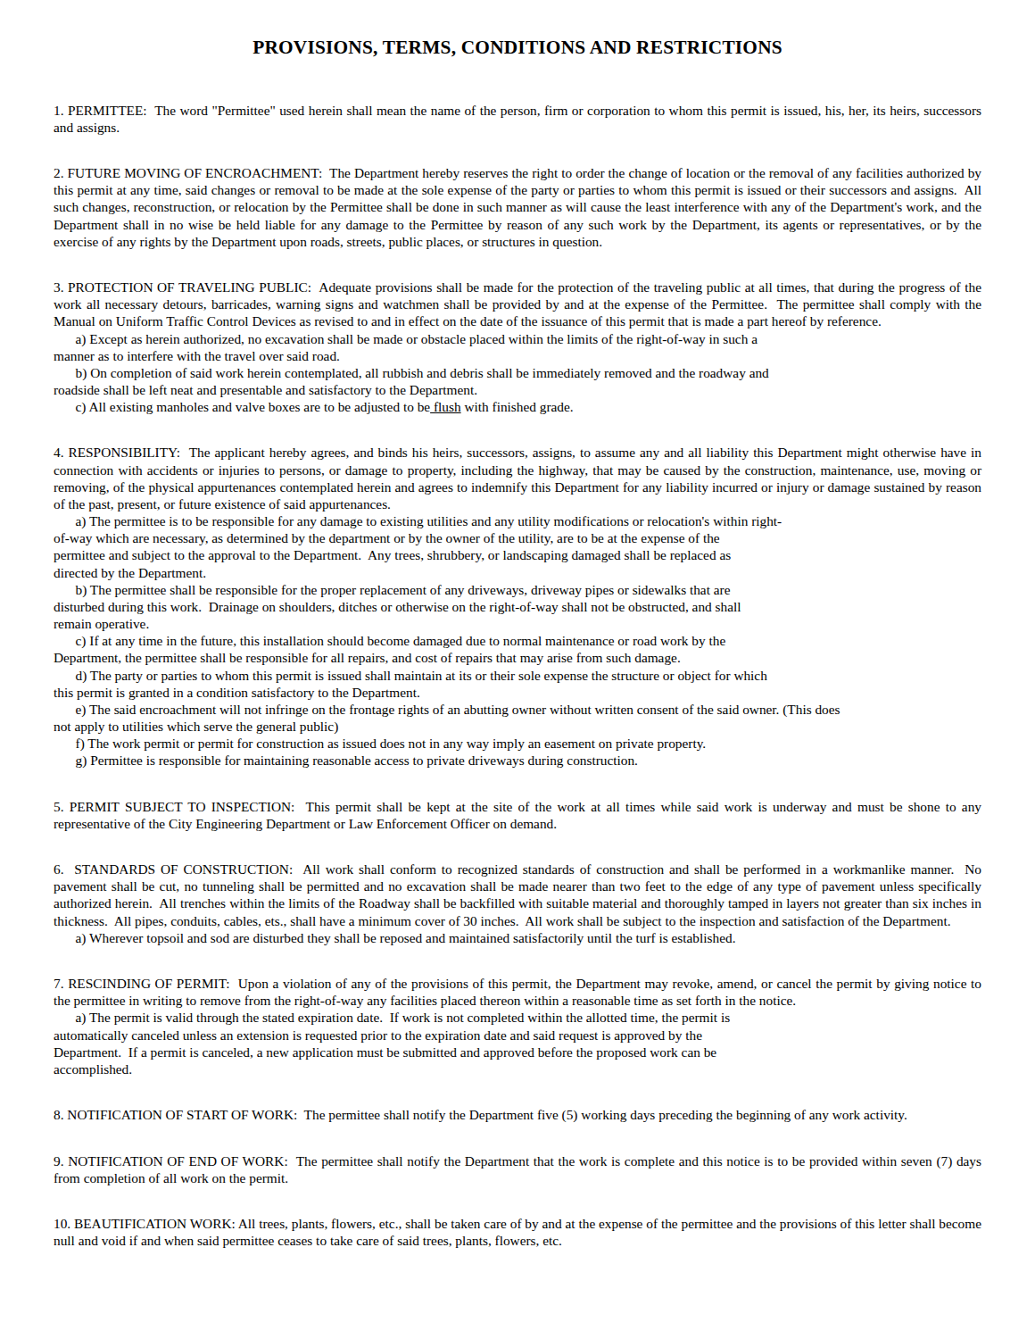PROVISIONS, TERMS, CONDITIONS AND RESTRICTIONS
1. PERMITTEE: The word "Permittee" used herein shall mean the name of the person, firm or corporation to whom this permit is issued, his, her, its heirs, successors and assigns.
2. FUTURE MOVING OF ENCROACHMENT: The Department hereby reserves the right to order the change of location or the removal of any facilities authorized by this permit at any time, said changes or removal to be made at the sole expense of the party or parties to whom this permit is issued or their successors and assigns. All such changes, reconstruction, or relocation by the Permittee shall be done in such manner as will cause the least interference with any of the Department's work, and the Department shall in no wise be held liable for any damage to the Permittee by reason of any such work by the Department, its agents or representatives, or by the exercise of any rights by the Department upon roads, streets, public places, or structures in question.
3. PROTECTION OF TRAVELING PUBLIC: Adequate provisions shall be made for the protection of the traveling public at all times, that during the progress of the work all necessary detours, barricades, warning signs and watchmen shall be provided by and at the expense of the Permittee. The permittee shall comply with the Manual on Uniform Traffic Control Devices as revised to and in effect on the date of the issuance of this permit that is made a part hereof by reference.
a) Except as herein authorized, no excavation shall be made or obstacle placed within the limits of the right-of-way in such a
manner as to interfere with the travel over said road.
b) On completion of said work herein contemplated, all rubbish and debris shall be immediately removed and the roadway and
roadside shall be left neat and presentable and satisfactory to the Department.
c) All existing manholes and valve boxes are to be adjusted to be flush with finished grade.
4. RESPONSIBILITY: The applicant hereby agrees, and binds his heirs, successors, assigns, to assume any and all liability this Department might otherwise have in connection with accidents or injuries to persons, or damage to property, including the highway, that may be caused by the construction, maintenance, use, moving or removing, of the physical appurtenances contemplated herein and agrees to indemnify this Department for any liability incurred or injury or damage sustained by reason of the past, present, or future existence of said appurtenances.
a) The permittee is to be responsible for any damage to existing utilities and any utility modifications or relocation's within right-
of-way which are necessary, as determined by the department or by the owner of the utility, are to be at the expense of the
permittee and subject to the approval to the Department. Any trees, shrubbery, or landscaping damaged shall be replaced as
directed by the Department.
b) The permittee shall be responsible for the proper replacement of any driveways, driveway pipes or sidewalks that are
disturbed during this work. Drainage on shoulders, ditches or otherwise on the right-of-way shall not be obstructed, and shall
remain operative.
c) If at any time in the future, this installation should become damaged due to normal maintenance or road work by the
Department, the permittee shall be responsible for all repairs, and cost of repairs that may arise from such damage.
d) The party or parties to whom this permit is issued shall maintain at its or their sole expense the structure or object for which
this permit is granted in a condition satisfactory to the Department.
e) The said encroachment will not infringe on the frontage rights of an abutting owner without written consent of the said owner. (This does
not apply to utilities which serve the general public)
f) The work permit or permit for construction as issued does not in any way imply an easement on private property.
g) Permittee is responsible for maintaining reasonable access to private driveways during construction.
5. PERMIT SUBJECT TO INSPECTION: This permit shall be kept at the site of the work at all times while said work is underway and must be shone to any representative of the City Engineering Department or Law Enforcement Officer on demand.
6. STANDARDS OF CONSTRUCTION: All work shall conform to recognized standards of construction and shall be performed in a workmanlike manner. No pavement shall be cut, no tunneling shall be permitted and no excavation shall be made nearer than two feet to the edge of any type of pavement unless specifically authorized herein. All trenches within the limits of the Roadway shall be backfilled with suitable material and thoroughly tamped in layers not greater than six inches in thickness. All pipes, conduits, cables, ets., shall have a minimum cover of 30 inches. All work shall be subject to the inspection and satisfaction of the Department.
a) Wherever topsoil and sod are disturbed they shall be reposed and maintained satisfactorily until the turf is established.
7. RESCINDING OF PERMIT: Upon a violation of any of the provisions of this permit, the Department may revoke, amend, or cancel the permit by giving notice to the permittee in writing to remove from the right-of-way any facilities placed thereon within a reasonable time as set forth in the notice.
a) The permit is valid through the stated expiration date. If work is not completed within the allotted time, the permit is
automatically canceled unless an extension is requested prior to the expiration date and said request is approved by the
Department. If a permit is canceled, a new application must be submitted and approved before the proposed work can be
accomplished.
8. NOTIFICATION OF START OF WORK: The permittee shall notify the Department five (5) working days preceding the beginning of any work activity.
9. NOTIFICATION OF END OF WORK: The permittee shall notify the Department that the work is complete and this notice is to be provided within seven (7) days from completion of all work on the permit.
10. BEAUTIFICATION WORK: All trees, plants, flowers, etc., shall be taken care of by and at the expense of the permittee and the provisions of this letter shall become null and void if and when said permittee ceases to take care of said trees, plants, flowers, etc.